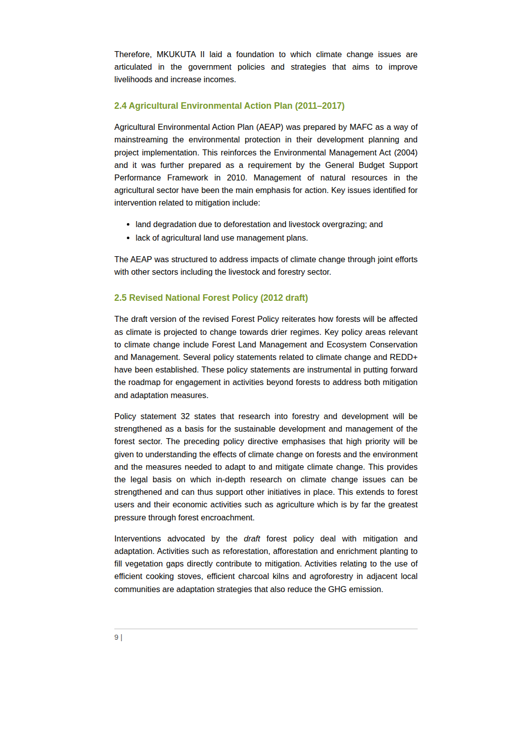Therefore, MKUKUTA II laid a foundation to which climate change issues are articulated in the government policies and strategies that aims to improve livelihoods and increase incomes.
2.4 Agricultural Environmental Action Plan (2011–2017)
Agricultural Environmental Action Plan (AEAP) was prepared by MAFC as a way of mainstreaming the environmental protection in their development planning and project implementation. This reinforces the Environmental Management Act (2004) and it was further prepared as a requirement by the General Budget Support Performance Framework in 2010. Management of natural resources in the agricultural sector have been the main emphasis for action. Key issues identified for intervention related to mitigation include:
land degradation due to deforestation and livestock overgrazing; and
lack of agricultural land use management plans.
The AEAP was structured to address impacts of climate change through joint efforts with other sectors including the livestock and forestry sector.
2.5 Revised National Forest Policy (2012 draft)
The draft version of the revised Forest Policy reiterates how forests will be affected as climate is projected to change towards drier regimes. Key policy areas relevant to climate change include Forest Land Management and Ecosystem Conservation and Management. Several policy statements related to climate change and REDD+ have been established. These policy statements are instrumental in putting forward the roadmap for engagement in activities beyond forests to address both mitigation and adaptation measures.
Policy statement 32 states that research into forestry and development will be strengthened as a basis for the sustainable development and management of the forest sector. The preceding policy directive emphasises that high priority will be given to understanding the effects of climate change on forests and the environment and the measures needed to adapt to and mitigate climate change. This provides the legal basis on which in-depth research on climate change issues can be strengthened and can thus support other initiatives in place. This extends to forest users and their economic activities such as agriculture which is by far the greatest pressure through forest encroachment.
Interventions advocated by the draft forest policy deal with mitigation and adaptation. Activities such as reforestation, afforestation and enrichment planting to fill vegetation gaps directly contribute to mitigation. Activities relating to the use of efficient cooking stoves, efficient charcoal kilns and agroforestry in adjacent local communities are adaptation strategies that also reduce the GHG emission.
9 |